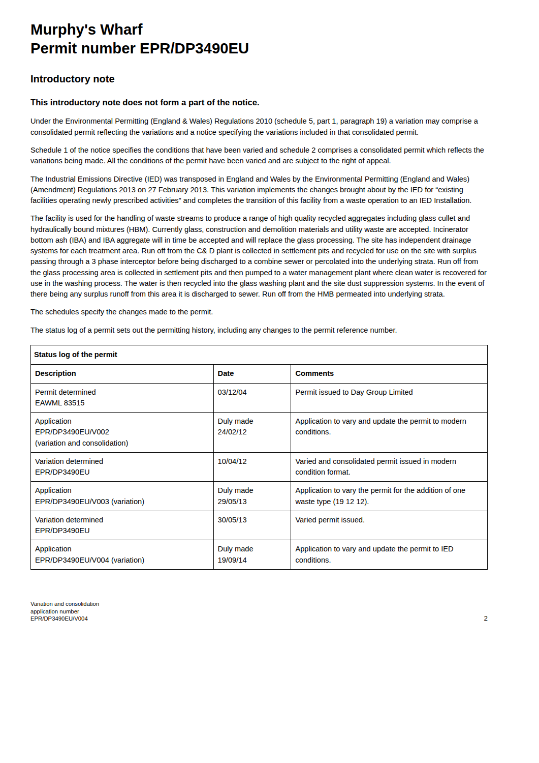Murphy's Wharf
Permit number EPR/DP3490EU
Introductory note
This introductory note does not form a part of the notice.
Under the Environmental Permitting (England & Wales) Regulations 2010 (schedule 5, part 1, paragraph 19) a variation may comprise a consolidated permit reflecting the variations and a notice specifying the variations included in that consolidated permit.
Schedule 1 of the notice specifies the conditions that have been varied and schedule 2 comprises a consolidated permit which reflects the variations being made. All the conditions of the permit have been varied and are subject to the right of appeal.
The Industrial Emissions Directive (IED) was transposed in England and Wales by the Environmental Permitting (England and Wales) (Amendment) Regulations 2013 on 27 February 2013. This variation implements the changes brought about by the IED for “existing facilities operating newly prescribed activities” and completes the transition of this facility from a waste operation to an IED Installation.
The facility is used for the handling of waste streams to produce a range of high quality recycled aggregates including glass cullet and hydraulically bound mixtures (HBM). Currently glass, construction and demolition materials and utility waste are accepted. Incinerator bottom ash (IBA) and IBA aggregate will in time be accepted and will replace the glass processing. The site has independent drainage systems for each treatment area. Run off from the C& D plant is collected in settlement pits and recycled for use on the site with surplus passing through a 3 phase interceptor before being discharged to a combine sewer or percolated into the underlying strata. Run off from the glass processing area is collected in settlement pits and then pumped to a water management plant where clean water is recovered for use in the washing process. The water is then recycled into the glass washing plant and the site dust suppression systems. In the event of there being any surplus runoff from this area it is discharged to sewer. Run off from the HMB permeated into underlying strata.
The schedules specify the changes made to the permit.
The status log of a permit sets out the permitting history, including any changes to the permit reference number.
Status log of the permit
| Description | Date | Comments |
| --- | --- | --- |
| Permit determined EAWML 83515 | 03/12/04 | Permit issued to Day Group Limited |
| Application EPR/DP3490EU/V002 (variation and consolidation) | Duly made 24/02/12 | Application to vary and update the permit to modern conditions. |
| Variation determined EPR/DP3490EU | 10/04/12 | Varied and consolidated permit issued in modern condition format. |
| Application EPR/DP3490EU/V003 (variation) | Duly made 29/05/13 | Application to vary the permit for the addition of one waste type (19 12 12). |
| Variation determined EPR/DP3490EU | 30/05/13 | Varied permit issued. |
| Application EPR/DP3490EU/V004 (variation) | Duly made 19/09/14 | Application to vary and update the permit to IED conditions. |
Variation and consolidation
application number
EPR/DP3490EU/V004
2